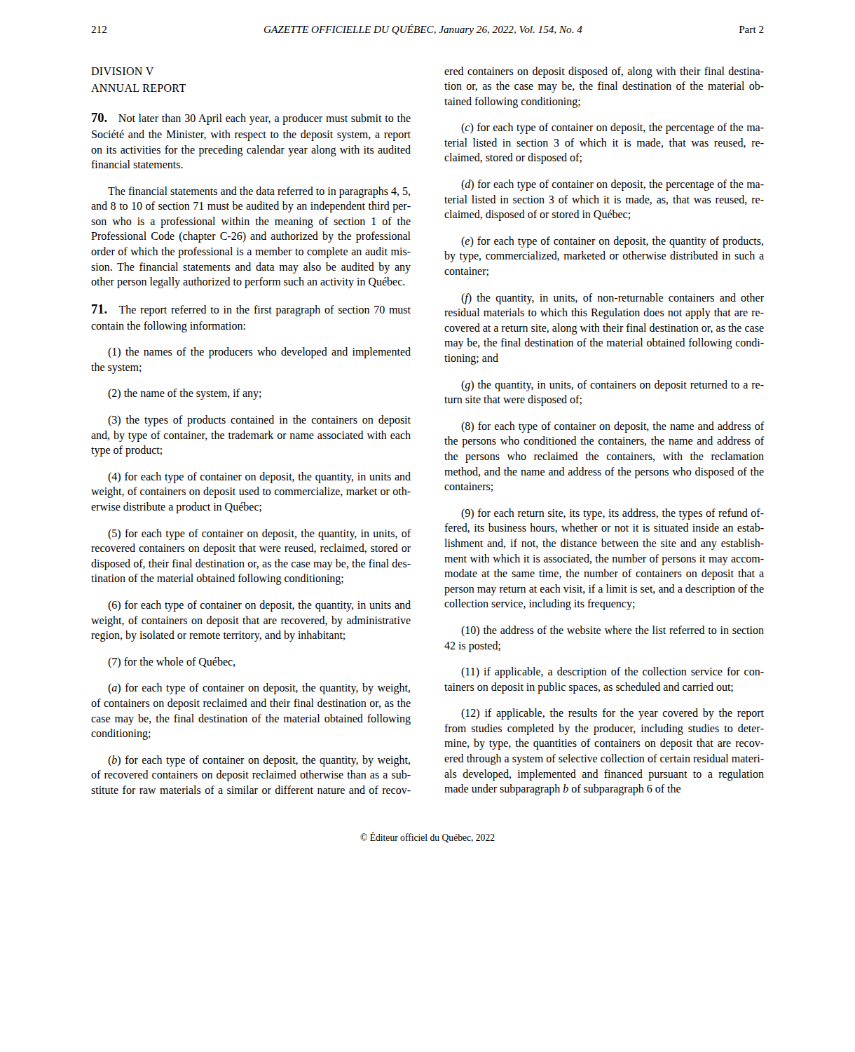212 GAZETTE OFFICIELLE DU QUÉBEC, January 26, 2022, Vol. 154, No. 4 Part 2
DIVISION V
ANNUAL REPORT
70. Not later than 30 April each year, a producer must submit to the Société and the Minister, with respect to the deposit system, a report on its activities for the preceding calendar year along with its audited financial statements.
The financial statements and the data referred to in paragraphs 4, 5, and 8 to 10 of section 71 must be audited by an independent third person who is a professional within the meaning of section 1 of the Professional Code (chapter C-26) and authorized by the professional order of which the professional is a member to complete an audit mission. The financial statements and data may also be audited by any other person legally authorized to perform such an activity in Québec.
71. The report referred to in the first paragraph of section 70 must contain the following information:
(1) the names of the producers who developed and implemented the system;
(2) the name of the system, if any;
(3) the types of products contained in the containers on deposit and, by type of container, the trademark or name associated with each type of product;
(4) for each type of container on deposit, the quantity, in units and weight, of containers on deposit used to commercialize, market or otherwise distribute a product in Québec;
(5) for each type of container on deposit, the quantity, in units, of recovered containers on deposit that were reused, reclaimed, stored or disposed of, their final destination or, as the case may be, the final destination of the material obtained following conditioning;
(6) for each type of container on deposit, the quantity, in units and weight, of containers on deposit that are recovered, by administrative region, by isolated or remote territory, and by inhabitant;
(7) for the whole of Québec,
(a) for each type of container on deposit, the quantity, by weight, of containers on deposit reclaimed and their final destination or, as the case may be, the final destination of the material obtained following conditioning;
(b) for each type of container on deposit, the quantity, by weight, of recovered containers on deposit reclaimed otherwise than as a substitute for raw materials of a similar or different nature and of recovered containers on deposit disposed of, along with their final destination or, as the case may be, the final destination of the material obtained following conditioning;
(c) for each type of container on deposit, the percentage of the material listed in section 3 of which it is made, that was reused, reclaimed, stored or disposed of;
(d) for each type of container on deposit, the percentage of the material listed in section 3 of which it is made, as, that was reused, reclaimed, disposed of or stored in Québec;
(e) for each type of container on deposit, the quantity of products, by type, commercialized, marketed or otherwise distributed in such a container;
(f) the quantity, in units, of non-returnable containers and other residual materials to which this Regulation does not apply that are recovered at a return site, along with their final destination or, as the case may be, the final destination of the material obtained following conditioning; and
(g) the quantity, in units, of containers on deposit returned to a return site that were disposed of;
(8) for each type of container on deposit, the name and address of the persons who conditioned the containers, the name and address of the persons who reclaimed the containers, with the reclamation method, and the name and address of the persons who disposed of the containers;
(9) for each return site, its type, its address, the types of refund offered, its business hours, whether or not it is situated inside an establishment and, if not, the distance between the site and any establishment with which it is associated, the number of persons it may accommodate at the same time, the number of containers on deposit that a person may return at each visit, if a limit is set, and a description of the collection service, including its frequency;
(10) the address of the website where the list referred to in section 42 is posted;
(11) if applicable, a description of the collection service for containers on deposit in public spaces, as scheduled and carried out;
(12) if applicable, the results for the year covered by the report from studies completed by the producer, including studies to determine, by type, the quantities of containers on deposit that are recovered through a system of selective collection of certain residual materials developed, implemented and financed pursuant to a regulation made under subparagraph b of subparagraph 6 of the
© Éditeur officiel du Québec, 2022